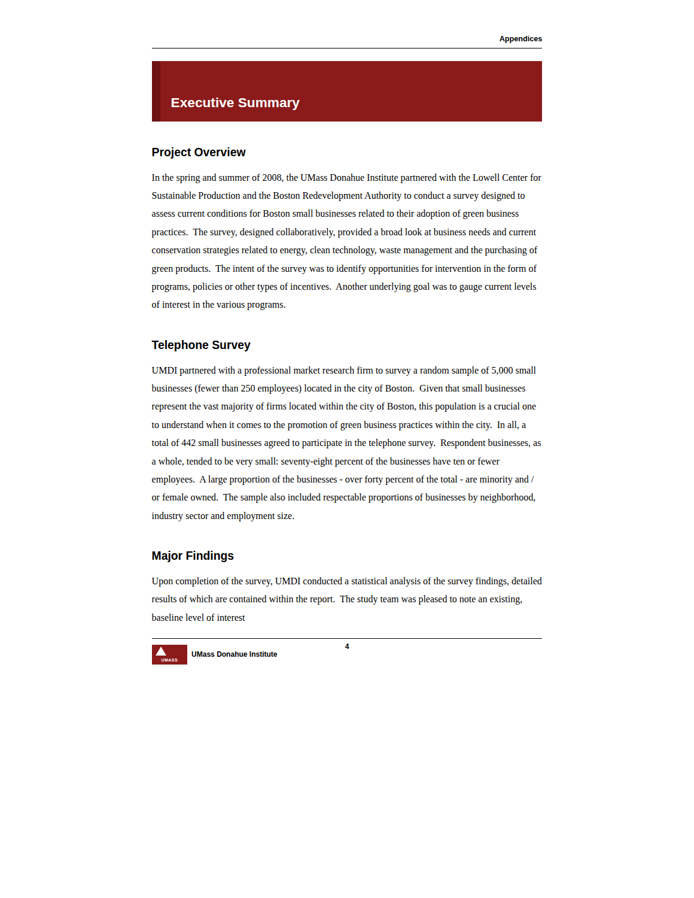Appendices
Executive Summary
Project Overview
In the spring and summer of 2008, the UMass Donahue Institute partnered with the Lowell Center for Sustainable Production and the Boston Redevelopment Authority to conduct a survey designed to assess current conditions for Boston small businesses related to their adoption of green business practices. The survey, designed collaboratively, provided a broad look at business needs and current conservation strategies related to energy, clean technology, waste management and the purchasing of green products. The intent of the survey was to identify opportunities for intervention in the form of programs, policies or other types of incentives. Another underlying goal was to gauge current levels of interest in the various programs.
Telephone Survey
UMDI partnered with a professional market research firm to survey a random sample of 5,000 small businesses (fewer than 250 employees) located in the city of Boston. Given that small businesses represent the vast majority of firms located within the city of Boston, this population is a crucial one to understand when it comes to the promotion of green business practices within the city. In all, a total of 442 small businesses agreed to participate in the telephone survey. Respondent businesses, as a whole, tended to be very small: seventy-eight percent of the businesses have ten or fewer employees. A large proportion of the businesses - over forty percent of the total - are minority and / or female owned. The sample also included respectable proportions of businesses by neighborhood, industry sector and employment size.
Major Findings
Upon completion of the survey, UMDI conducted a statistical analysis of the survey findings, detailed results of which are contained within the report. The study team was pleased to note an existing, baseline level of interest
4
UMass Donahue Institute